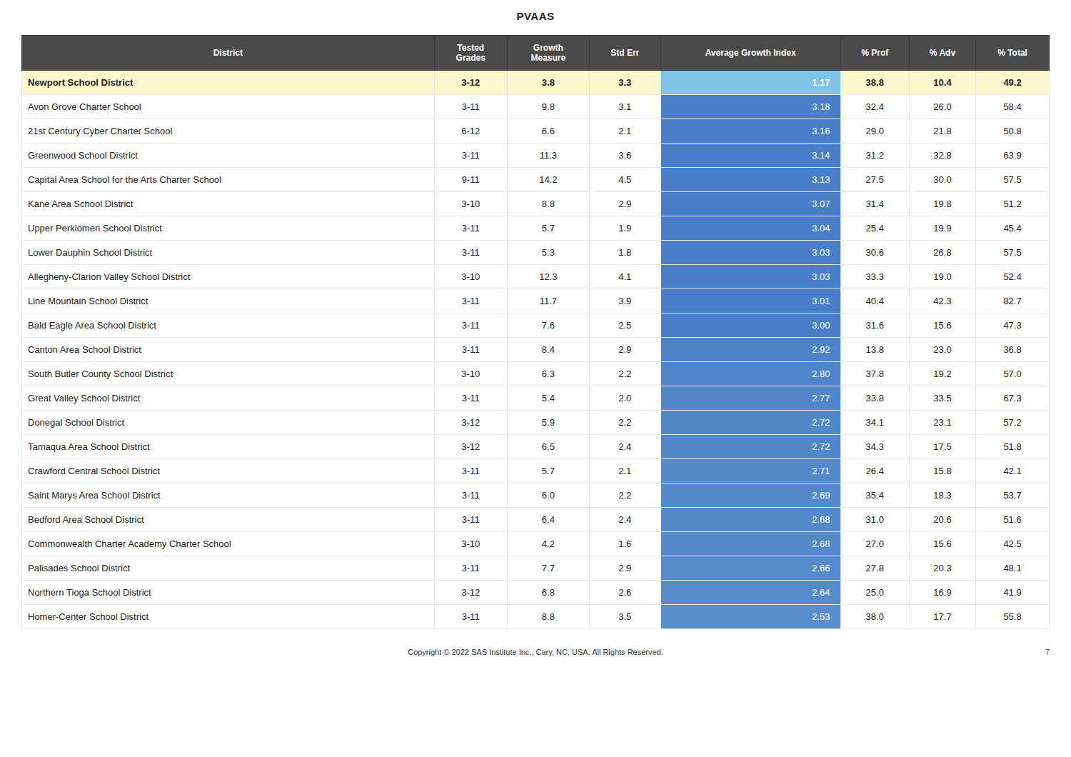PVAAS
| District | Tested Grades | Growth Measure | Std Err | Average Growth Index | % Prof | % Adv | % Total |
| --- | --- | --- | --- | --- | --- | --- | --- |
| Newport School District | 3-12 | 3.8 | 3.3 | 1.17 | 38.8 | 10.4 | 49.2 |
| Avon Grove Charter School | 3-11 | 9.8 | 3.1 | 3.18 | 32.4 | 26.0 | 58.4 |
| 21st Century Cyber Charter School | 6-12 | 6.6 | 2.1 | 3.16 | 29.0 | 21.8 | 50.8 |
| Greenwood School District | 3-11 | 11.3 | 3.6 | 3.14 | 31.2 | 32.8 | 63.9 |
| Capital Area School for the Arts Charter School | 9-11 | 14.2 | 4.5 | 3.13 | 27.5 | 30.0 | 57.5 |
| Kane Area School District | 3-10 | 8.8 | 2.9 | 3.07 | 31.4 | 19.8 | 51.2 |
| Upper Perkiomen School District | 3-11 | 5.7 | 1.9 | 3.04 | 25.4 | 19.9 | 45.4 |
| Lower Dauphin School District | 3-11 | 5.3 | 1.8 | 3.03 | 30.6 | 26.8 | 57.5 |
| Allegheny-Clarion Valley School District | 3-10 | 12.3 | 4.1 | 3.03 | 33.3 | 19.0 | 52.4 |
| Line Mountain School District | 3-11 | 11.7 | 3.9 | 3.01 | 40.4 | 42.3 | 82.7 |
| Bald Eagle Area School District | 3-11 | 7.6 | 2.5 | 3.00 | 31.6 | 15.6 | 47.3 |
| Canton Area School District | 3-11 | 8.4 | 2.9 | 2.92 | 13.8 | 23.0 | 36.8 |
| South Butler County School District | 3-10 | 6.3 | 2.2 | 2.80 | 37.8 | 19.2 | 57.0 |
| Great Valley School District | 3-11 | 5.4 | 2.0 | 2.77 | 33.8 | 33.5 | 67.3 |
| Donegal School District | 3-12 | 5.9 | 2.2 | 2.72 | 34.1 | 23.1 | 57.2 |
| Tamaqua Area School District | 3-12 | 6.5 | 2.4 | 2.72 | 34.3 | 17.5 | 51.8 |
| Crawford Central School District | 3-11 | 5.7 | 2.1 | 2.71 | 26.4 | 15.8 | 42.1 |
| Saint Marys Area School District | 3-11 | 6.0 | 2.2 | 2.69 | 35.4 | 18.3 | 53.7 |
| Bedford Area School District | 3-11 | 6.4 | 2.4 | 2.68 | 31.0 | 20.6 | 51.6 |
| Commonwealth Charter Academy Charter School | 3-10 | 4.2 | 1.6 | 2.68 | 27.0 | 15.6 | 42.5 |
| Palisades School District | 3-11 | 7.7 | 2.9 | 2.66 | 27.8 | 20.3 | 48.1 |
| Northern Tioga School District | 3-12 | 6.8 | 2.6 | 2.64 | 25.0 | 16.9 | 41.9 |
| Homer-Center School District | 3-11 | 8.8 | 3.5 | 2.53 | 38.0 | 17.7 | 55.8 |
Copyright © 2022 SAS Institute Inc., Cary, NC, USA. All Rights Reserved. 7